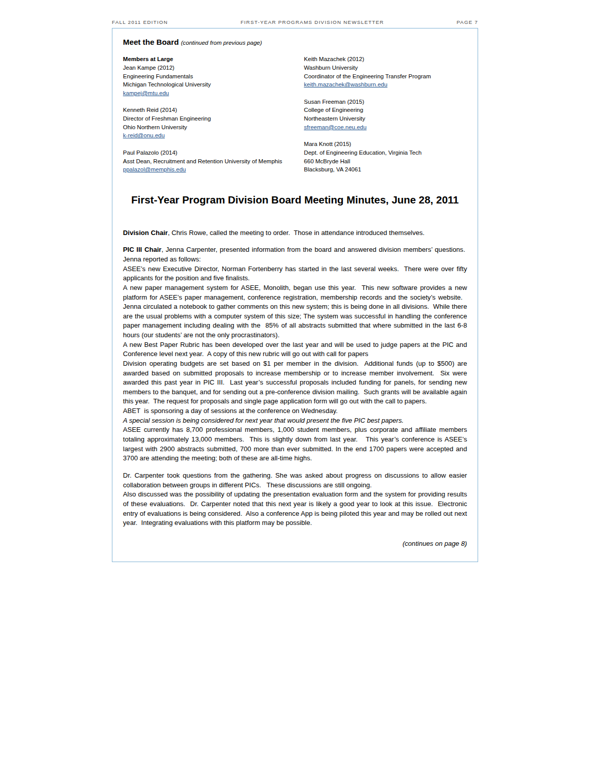FALL 2011 EDITION
FIRST-YEAR PROGRAMS DIVISION NEWSLETTER
PAGE 7
Meet the Board (continued from previous page)
Members at Large
Jean Kampe (2012)
Engineering Fundamentals
Michigan Technological University
kampej@mtu.edu
Kenneth Reid (2014)
Director of Freshman Engineering
Ohio Northern University
k-reid@onu.edu
Paul Palazolo (2014)
Asst Dean, Recruitment and Retention University of Memphis
ppalazol@memphis.edu
Keith Mazachek (2012)
Washburn University
Coordinator of the Engineering Transfer Program
keith.mazachek@washburn.edu
Susan Freeman (2015)
College of Engineering
Northeastern University
sfreeman@coe.neu.edu
Mara Knott (2015)
Dept. of Engineering Education, Virginia Tech
660 McBryde Hall
Blacksburg, VA 24061
First-Year Program Division Board Meeting Minutes, June 28, 2011
Division Chair, Chris Rowe, called the meeting to order. Those in attendance introduced themselves.
PIC III Chair, Jenna Carpenter, presented information from the board and answered division members’ questions. Jenna reported as follows:
ASEE’s new Executive Director, Norman Fortenberry has started in the last several weeks. There were over fifty applicants for the position and five finalists.
A new paper management system for ASEE, Monolith, began use this year. This new software provides a new platform for ASEE’s paper management, conference registration, membership records and the society’s website. Jenna circulated a notebook to gather comments on this new system; this is being done in all divisions. While there are the usual problems with a computer system of this size; The system was successful in handling the conference paper management including dealing with the 85% of all abstracts submitted that where submitted in the last 6-8 hours (our students’ are not the only procrastinators).
A new Best Paper Rubric has been developed over the last year and will be used to judge papers at the PIC and Conference level next year. A copy of this new rubric will go out with call for papers
Division operating budgets are set based on $1 per member in the division. Additional funds (up to $500) are awarded based on submitted proposals to increase membership or to increase member involvement. Six were awarded this past year in PIC III. Last year’s successful proposals included funding for panels, for sending new members to the banquet, and for sending out a pre-conference division mailing. Such grants will be available again this year. The request for proposals and single page application form will go out with the call to papers.
ABET is sponsoring a day of sessions at the conference on Wednesday.
A special session is being considered for next year that would present the five PIC best papers.
ASEE currently has 8,700 professional members, 1,000 student members, plus corporate and affiliate members totaling approximately 13,000 members. This is slightly down from last year. This year’s conference is ASEE’s largest with 2900 abstracts submitted, 700 more than ever submitted. In the end 1700 papers were accepted and 3700 are attending the meeting; both of these are all-time highs.
Dr. Carpenter took questions from the gathering. She was asked about progress on discussions to allow easier collaboration between groups in different PICs. These discussions are still ongoing.
Also discussed was the possibility of updating the presentation evaluation form and the system for providing results of these evaluations. Dr. Carpenter noted that this next year is likely a good year to look at this issue. Electronic entry of evaluations is being considered. Also a conference App is being piloted this year and may be rolled out next year. Integrating evaluations with this platform may be possible.
(continues on page 8)